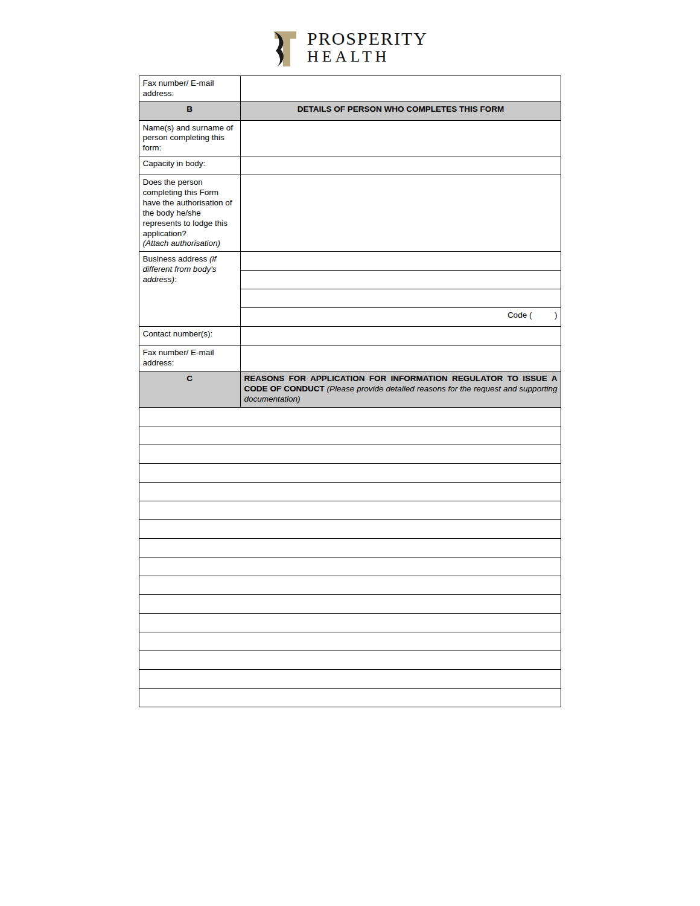PROSPERITY
HEALTH
| Fax number/ E-mail address: | |
| B | DETAILS OF PERSON WHO COMPLETES THIS FORM |
| Name(s) and surname of person completing this form: | |
| Capacity in body: | |
| Does the person completing this Form have the authorisation of the body he/she represents to lodge this application? (Attach authorisation) | |
| Business address (if different from body's address) : | |
| Code ( ) |
| Contact number(s): | |
| Fax number/ E-mail address: | |
| C | REASONS FOR APPLICATION FOR INFORMATION REGULATOR TO ISSUE A CODE OF CONDUCT (Please provide detailed reasons for the request and supporting documentation) |